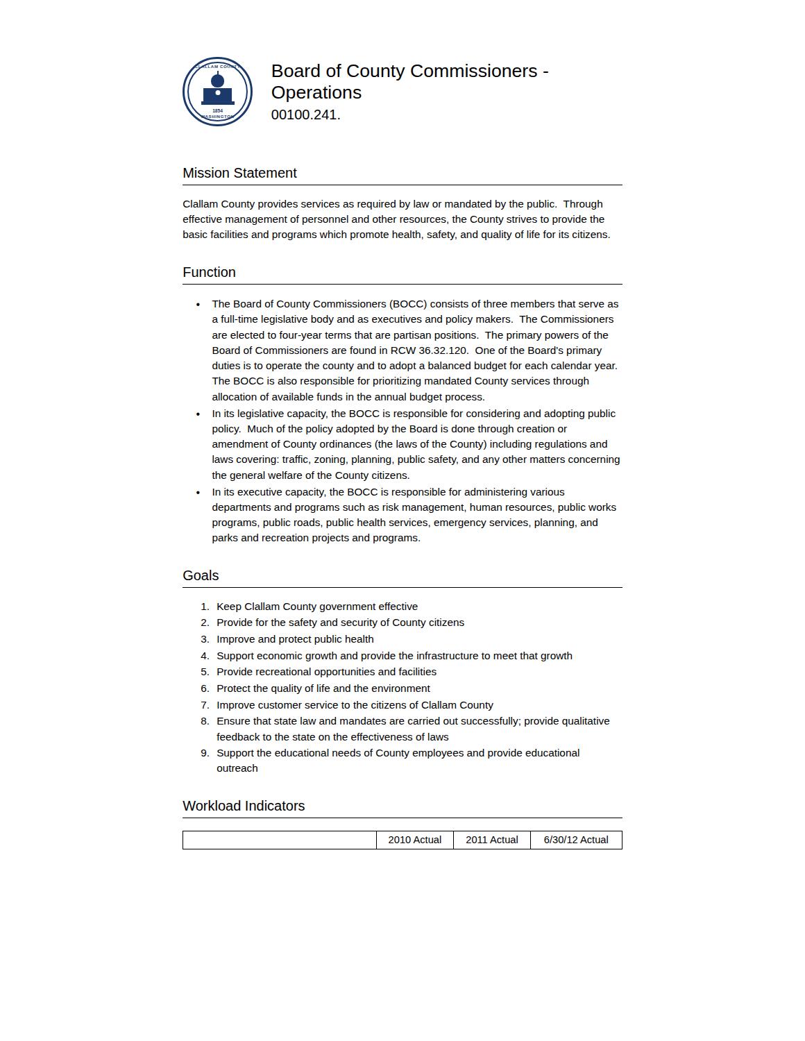Clallam County
1854
Washington
Board of County Commissioners - Operations
00100.241.
Mission Statement
Clallam County provides services as required by law or mandated by the public. Through effective management of personnel and other resources, the County strives to provide the basic facilities and programs which promote health, safety, and quality of life for its citizens.
Function
The Board of County Commissioners (BOCC) consists of three members that serve as a full-time legislative body and as executives and policy makers. The Commissioners are elected to four-year terms that are partisan positions. The primary powers of the Board of Commissioners are found in RCW 36.32.120. One of the Board's primary duties is to operate the county and to adopt a balanced budget for each calendar year. The BOCC is also responsible for prioritizing mandated County services through allocation of available funds in the annual budget process.
In its legislative capacity, the BOCC is responsible for considering and adopting public policy. Much of the policy adopted by the Board is done through creation or amendment of County ordinances (the laws of the County) including regulations and laws covering: traffic, zoning, planning, public safety, and any other matters concerning the general welfare of the County citizens.
In its executive capacity, the BOCC is responsible for administering various departments and programs such as risk management, human resources, public works programs, public roads, public health services, emergency services, planning, and parks and recreation projects and programs.
Goals
Keep Clallam County government effective
Provide for the safety and security of County citizens
Improve and protect public health
Support economic growth and provide the infrastructure to meet that growth
Provide recreational opportunities and facilities
Protect the quality of life and the environment
Improve customer service to the citizens of Clallam County
Ensure that state law and mandates are carried out successfully; provide qualitative feedback to the state on the effectiveness of laws
Support the educational needs of County employees and provide educational outreach
Workload Indicators
| | 2010 Actual | 2011 Actual | 6/30/12 Actual |